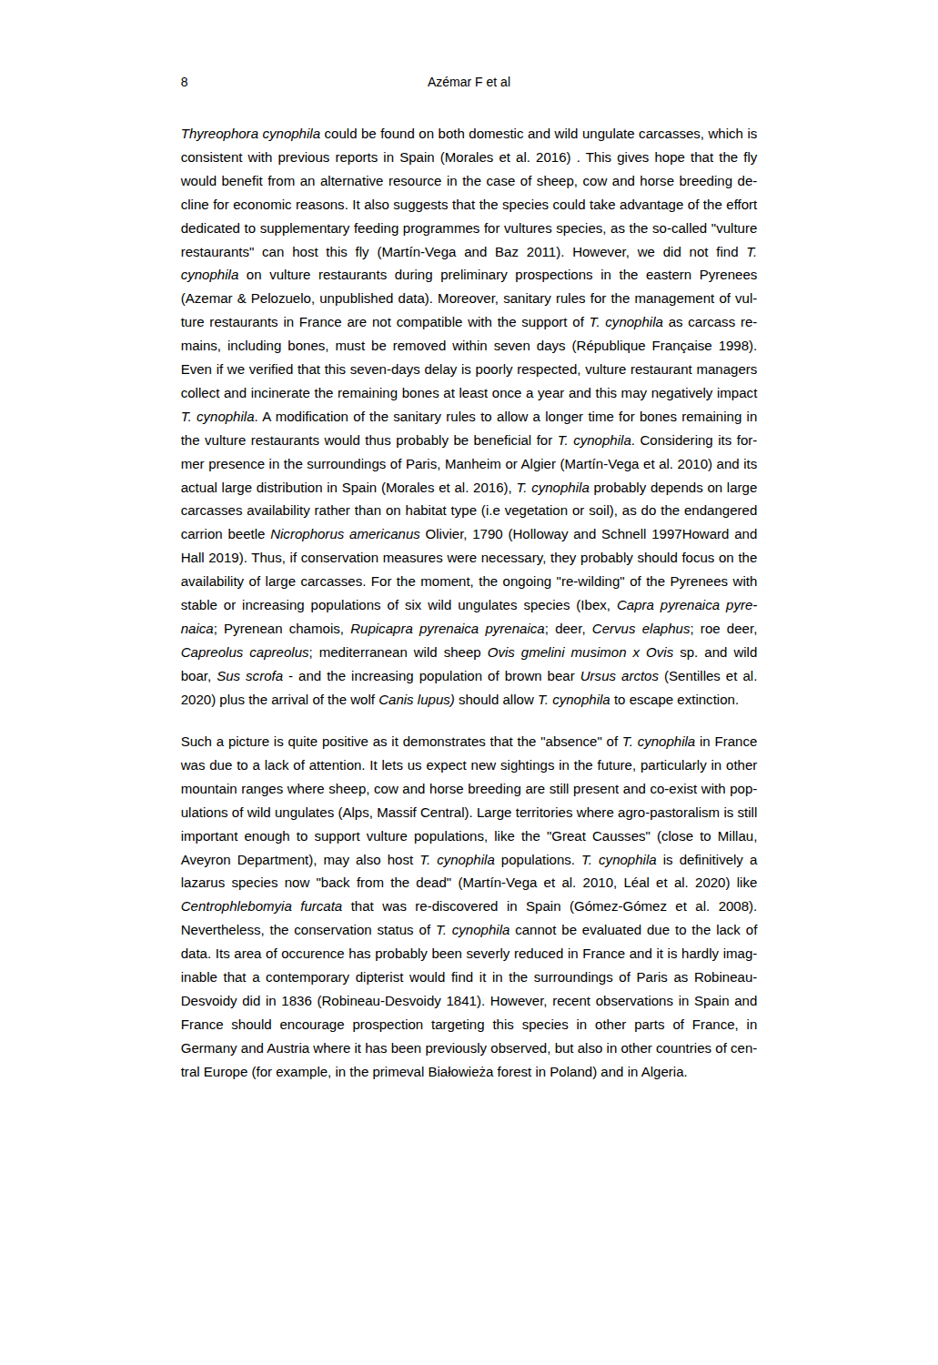8
Azémar F et al
Thyreophora cynophila could be found on both domestic and wild ungulate carcasses, which is consistent with previous reports in Spain (Morales et al. 2016) . This gives hope that the fly would benefit from an alternative resource in the case of sheep, cow and horse breeding decline for economic reasons. It also suggests that the species could take advantage of the effort dedicated to supplementary feeding programmes for vultures species, as the so-called "vulture restaurants" can host this fly (Martín-Vega and Baz 2011). However, we did not find T. cynophila on vulture restaurants during preliminary prospections in the eastern Pyrenees (Azemar & Pelozuelo, unpublished data). Moreover, sanitary rules for the management of vulture restaurants in France are not compatible with the support of T. cynophila as carcass remains, including bones, must be removed within seven days (République Française 1998). Even if we verified that this seven-days delay is poorly respected, vulture restaurant managers collect and incinerate the remaining bones at least once a year and this may negatively impact T. cynophila. A modification of the sanitary rules to allow a longer time for bones remaining in the vulture restaurants would thus probably be beneficial for T. cynophila. Considering its former presence in the surroundings of Paris, Manheim or Algier (Martín-Vega et al. 2010) and its actual large distribution in Spain (Morales et al. 2016), T. cynophila probably depends on large carcasses availability rather than on habitat type (i.e vegetation or soil), as do the endangered carrion beetle Nicrophorus americanus Olivier, 1790 (Holloway and Schnell 1997Howard and Hall 2019). Thus, if conservation measures were necessary, they probably should focus on the availability of large carcasses. For the moment, the ongoing "re-wilding" of the Pyrenees with stable or increasing populations of six wild ungulates species (Ibex, Capra pyrenaica pyrenaica; Pyrenean chamois, Rupicapra pyrenaica pyrenaica; deer, Cervus elaphus; roe deer, Capreolus capreolus; mediterranean wild sheep Ovis gmelini musimon x Ovis sp. and wild boar, Sus scrofa - and the increasing population of brown bear Ursus arctos (Sentilles et al. 2020) plus the arrival of the wolf Canis lupus) should allow T. cynophila to escape extinction.
Such a picture is quite positive as it demonstrates that the "absence" of T. cynophila in France was due to a lack of attention. It lets us expect new sightings in the future, particularly in other mountain ranges where sheep, cow and horse breeding are still present and co-exist with populations of wild ungulates (Alps, Massif Central). Large territories where agro-pastoralism is still important enough to support vulture populations, like the "Great Causses" (close to Millau, Aveyron Department), may also host T. cynophila populations. T. cynophila is definitively a lazarus species now "back from the dead" (Martín-Vega et al. 2010, Léal et al. 2020) like Centrophlebomyia furcata that was re-discovered in Spain (Gómez-Gómez et al. 2008). Nevertheless, the conservation status of T. cynophila cannot be evaluated due to the lack of data. Its area of occurence has probably been severly reduced in France and it is hardly imaginable that a contemporary dipterist would find it in the surroundings of Paris as Robineau-Desvoidy did in 1836 (Robineau-Desvoidy 1841). However, recent observations in Spain and France should encourage prospection targeting this species in other parts of France, in Germany and Austria where it has been previously observed, but also in other countries of central Europe (for example, in the primeval Białowieża forest in Poland) and in Algeria.